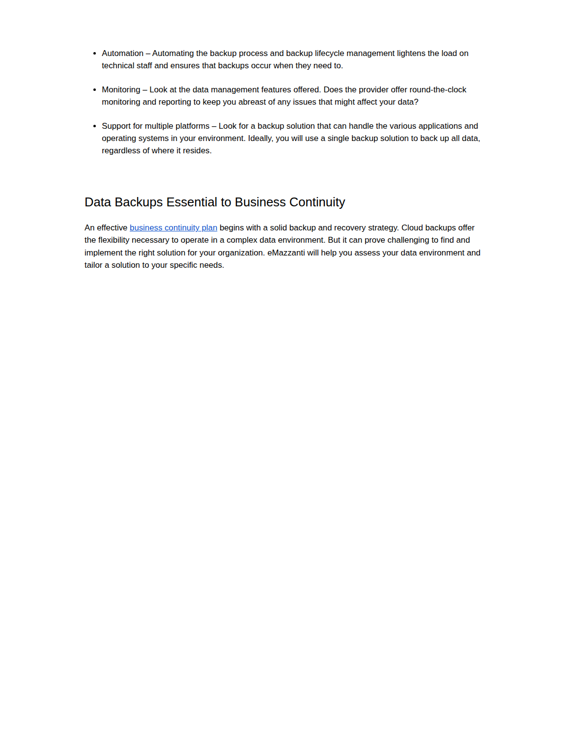Automation – Automating the backup process and backup lifecycle management lightens the load on technical staff and ensures that backups occur when they need to.
Monitoring – Look at the data management features offered. Does the provider offer round-the-clock monitoring and reporting to keep you abreast of any issues that might affect your data?
Support for multiple platforms – Look for a backup solution that can handle the various applications and operating systems in your environment. Ideally, you will use a single backup solution to back up all data, regardless of where it resides.
Data Backups Essential to Business Continuity
An effective business continuity plan begins with a solid backup and recovery strategy. Cloud backups offer the flexibility necessary to operate in a complex data environment. But it can prove challenging to find and implement the right solution for your organization. eMazzanti will help you assess your data environment and tailor a solution to your specific needs.